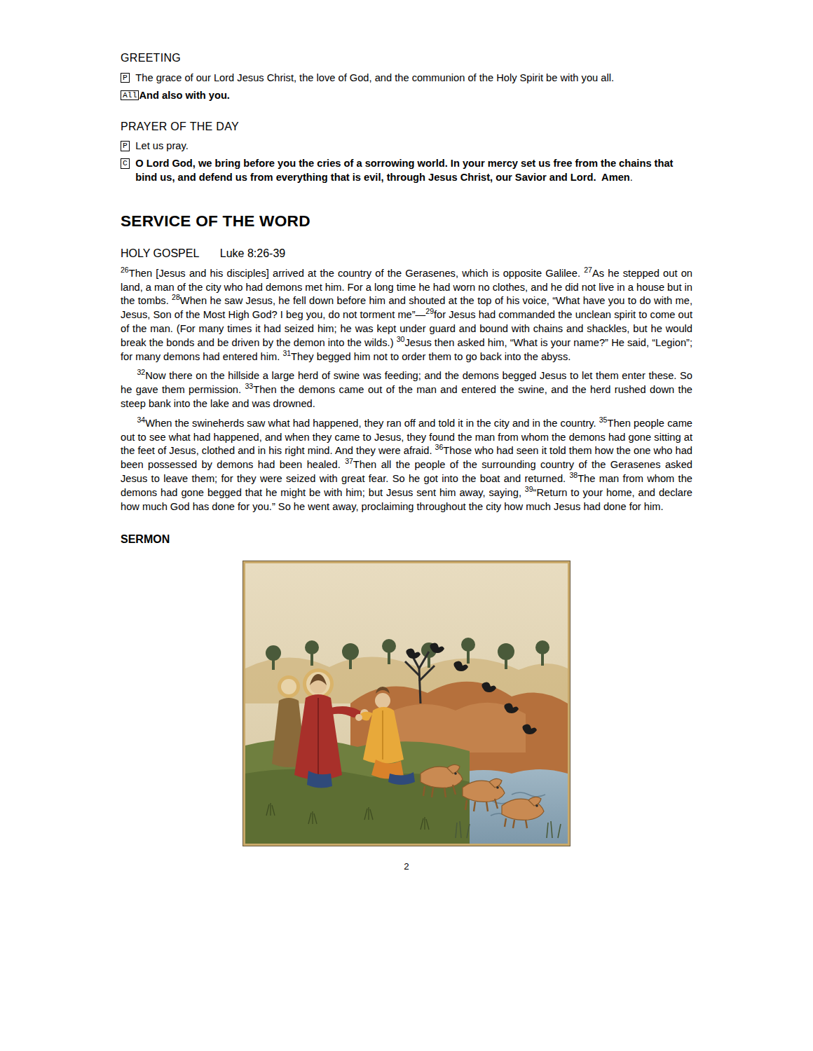GREETING
P The grace of our Lord Jesus Christ, the love of God, and the communion of the Holy Spirit be with you all.
All And also with you.
PRAYER OF THE DAY
P Let us pray.
C O Lord God, we bring before you the cries of a sorrowing world. In your mercy set us free from the chains that bind us, and defend us from everything that is evil, through Jesus Christ, our Savior and Lord. Amen.
SERVICE OF THE WORD
HOLY GOSPEL Luke 8:26-39
26Then [Jesus and his disciples] arrived at the country of the Gerasenes, which is opposite Galilee. 27As he stepped out on land, a man of the city who had demons met him. For a long time he had worn no clothes, and he did not live in a house but in the tombs. 28When he saw Jesus, he fell down before him and shouted at the top of his voice, “What have you to do with me, Jesus, Son of the Most High God? I beg you, do not torment me”—29for Jesus had commanded the unclean spirit to come out of the man. (For many times it had seized him; he was kept under guard and bound with chains and shackles, but he would break the bonds and be driven by the demon into the wilds.) 30Jesus then asked him, “What is your name?” He said, “Legion”; for many demons had entered him. 31They begged him not to order them to go back into the abyss.
32Now there on the hillside a large herd of swine was feeding; and the demons begged Jesus to let them enter these. So he gave them permission. 33Then the demons came out of the man and entered the swine, and the herd rushed down the steep bank into the lake and was drowned.
34When the swineherds saw what had happened, they ran off and told it in the city and in the country. 35Then people came out to see what had happened, and when they came to Jesus, they found the man from whom the demons had gone sitting at the feet of Jesus, clothed and in his right mind. And they were afraid. 36Those who had seen it told them how the one who had been possessed by demons had been healed. 37Then all the people of the surrounding country of the Gerasenes asked Jesus to leave them; for they were seized with great fear. So he got into the boat and returned. 38The man from whom the demons had gone begged that he might be with him; but Jesus sent him away, saying, 39“Return to your home, and declare how much God has done for you.” So he went away, proclaiming throughout the city how much Jesus had done for him.
SERMON
2